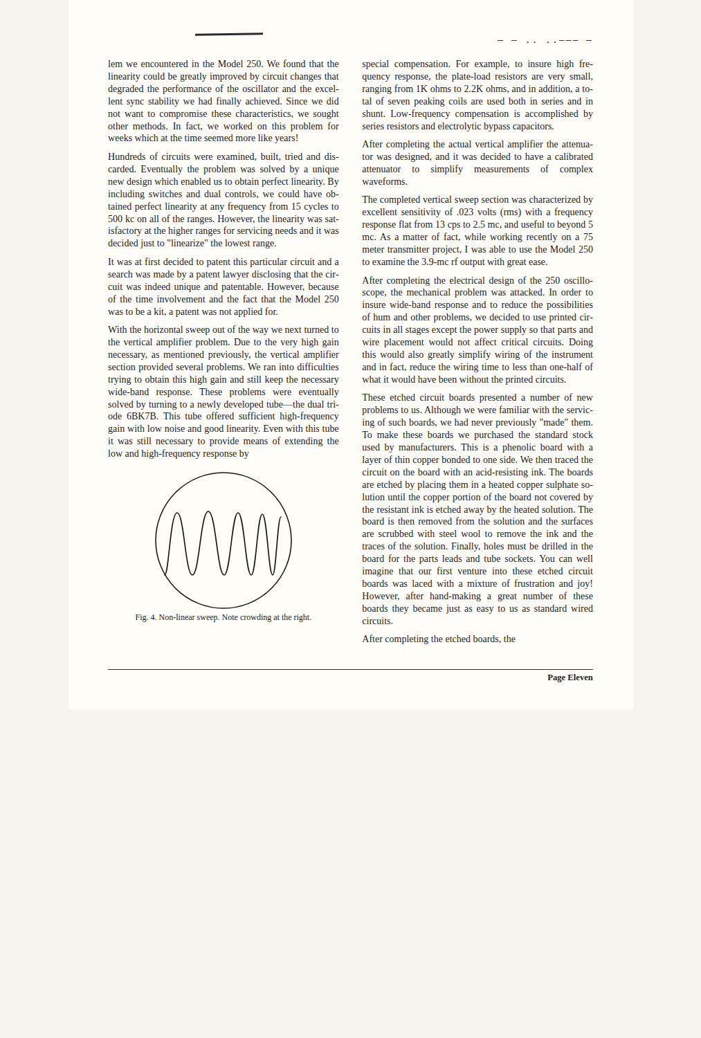— — .. ..——— —
lem we encountered in the Model 250. We found that the linearity could be greatly improved by circuit changes that degraded the performance of the oscillator and the excellent sync stability we had finally achieved. Since we did not want to compromise these characteristics, we sought other methods. In fact, we worked on this problem for weeks which at the time seemed more like years!
Hundreds of circuits were examined, built, tried and discarded. Eventually the problem was solved by a unique new design which enabled us to obtain perfect linearity. By including switches and dual controls, we could have obtained perfect linearity at any frequency from 15 cycles to 500 kc on all of the ranges. However, the linearity was satisfactory at the higher ranges for servicing needs and it was decided just to "linearize" the lowest range.
It was at first decided to patent this particular circuit and a search was made by a patent lawyer disclosing that the circuit was indeed unique and patentable. However, because of the time involvement and the fact that the Model 250 was to be a kit, a patent was not applied for.
With the horizontal sweep out of the way we next turned to the vertical amplifier problem. Due to the very high gain necessary, as mentioned previously, the vertical amplifier section provided several problems. We ran into difficulties trying to obtain this high gain and still keep the necessary wide-band response. These problems were eventually solved by turning to a newly developed tube—the dual triode 6BK7B. This tube offered sufficient high-frequency gain with low noise and good linearity. Even with this tube it was still necessary to provide means of extending the low and high-frequency response by
Fig. 4. Non-linear sweep. Note crowding at the right.
special compensation. For example, to insure high frequency response, the plate-load resistors are very small, ranging from 1K ohms to 2.2K ohms, and in addition, a total of seven peaking coils are used both in series and in shunt. Low-frequency compensation is accomplished by series resistors and electrolytic bypass capacitors.
After completing the actual vertical amplifier the attenuator was designed, and it was decided to have a calibrated attenuator to simplify measurements of complex waveforms.
The completed vertical sweep section was characterized by excellent sensitivity of .023 volts (rms) with a frequency response flat from 13 cps to 2.5 mc, and useful to beyond 5 mc. As a matter of fact, while working recently on a 75 meter transmitter project, I was able to use the Model 250 to examine the 3.9-mc rf output with great ease.
After completing the electrical design of the 250 oscilloscope, the mechanical problem was attacked. In order to insure wide-band response and to reduce the possibilities of hum and other problems, we decided to use printed circuits in all stages except the power supply so that parts and wire placement would not affect critical circuits. Doing this would also greatly simplify wiring of the instrument and in fact, reduce the wiring time to less than one-half of what it would have been without the printed circuits.
These etched circuit boards presented a number of new problems to us. Although we were familiar with the servicing of such boards, we had never previously "made" them. To make these boards we purchased the standard stock used by manufacturers. This is a phenolic board with a layer of thin copper bonded to one side. We then traced the circuit on the board with an acid-resisting ink. The boards are etched by placing them in a heated copper sulphate solution until the copper portion of the board not covered by the resistant ink is etched away by the heated solution. The board is then removed from the solution and the surfaces are scrubbed with steel wool to remove the ink and the traces of the solution. Finally, holes must be drilled in the board for the parts leads and tube sockets. You can well imagine that our first venture into these etched circuit boards was laced with a mixture of frustration and joy! However, after hand-making a great number of these boards they became just as easy to us as standard wired circuits.
After completing the etched boards, the
Page Eleven